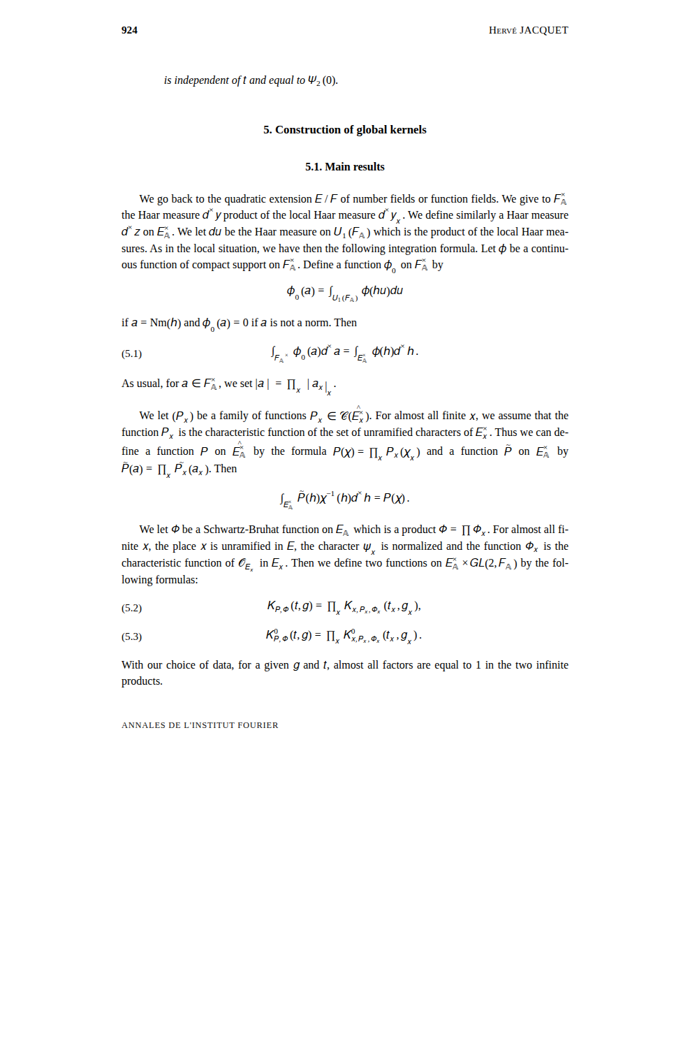924 Hervé JACQUET
is independent of t and equal to Ψ2(0).
5. Construction of global kernels
5.1. Main results
We go back to the quadratic extension E/F of number fields or function fields. We give to F𝔸× the Haar measure d×y product of the local Haar measure d×yx. We define similarly a Haar measure d×z on E𝔸×. We let du be the Haar measure on U1(F𝔸) which is the product of the local Haar measures. As in the local situation, we have then the following integration formula. Let ϕ be a continuous function of compact support on F𝔸×. Define a function ϕ0 on F𝔸× by
ϕ0(a)= ∫U1(F𝔸) ϕ(hu)du
if a=Nm(h) and ϕ0(a)=0 if a is not a norm. Then
(5.1) ∫F𝔸× ϕ0(a)d×a = ∫E𝔸× ϕ(h)d×h.
As usual, for a∈F𝔸×, we set |a|=∏x|ax|x.
We let (Px) be a family of functions Px∈𝒞(Ex×^). For almost all finite x, we assume that the function Px is the characteristic function of the set of unramified characters of Ex×. Thus we can define a function P on E𝔸×^ by the formula P(χ)=∏xPx(χx) and a function P~ on E𝔸× by P~(a)=∏xPx~(ax). Then
∫E𝔸× P~(h) χ−1(h) d×h=P(χ).
We let Φ be a Schwartz-Bruhat function on E𝔸 which is a product Φ=∏Φx. For almost all finite x, the place x is unramified in E, the character ψx is normalized and the function Φx is the characteristic function of 𝒪Ex in Ex. Then we define two functions on E𝔸××GL(2,F𝔸) by the following formulas:
(5.2) KP,Φ(t,g) = ∏x Kx,Px,Φx (tx,gx),
(5.3) KP,Φ0(t,g) = ∏x Kx,Px,Φx0 (tx,gx).
With our choice of data, for a given g and t, almost all factors are equal to 1 in the two infinite products.
Annales de l'Institut Fourier